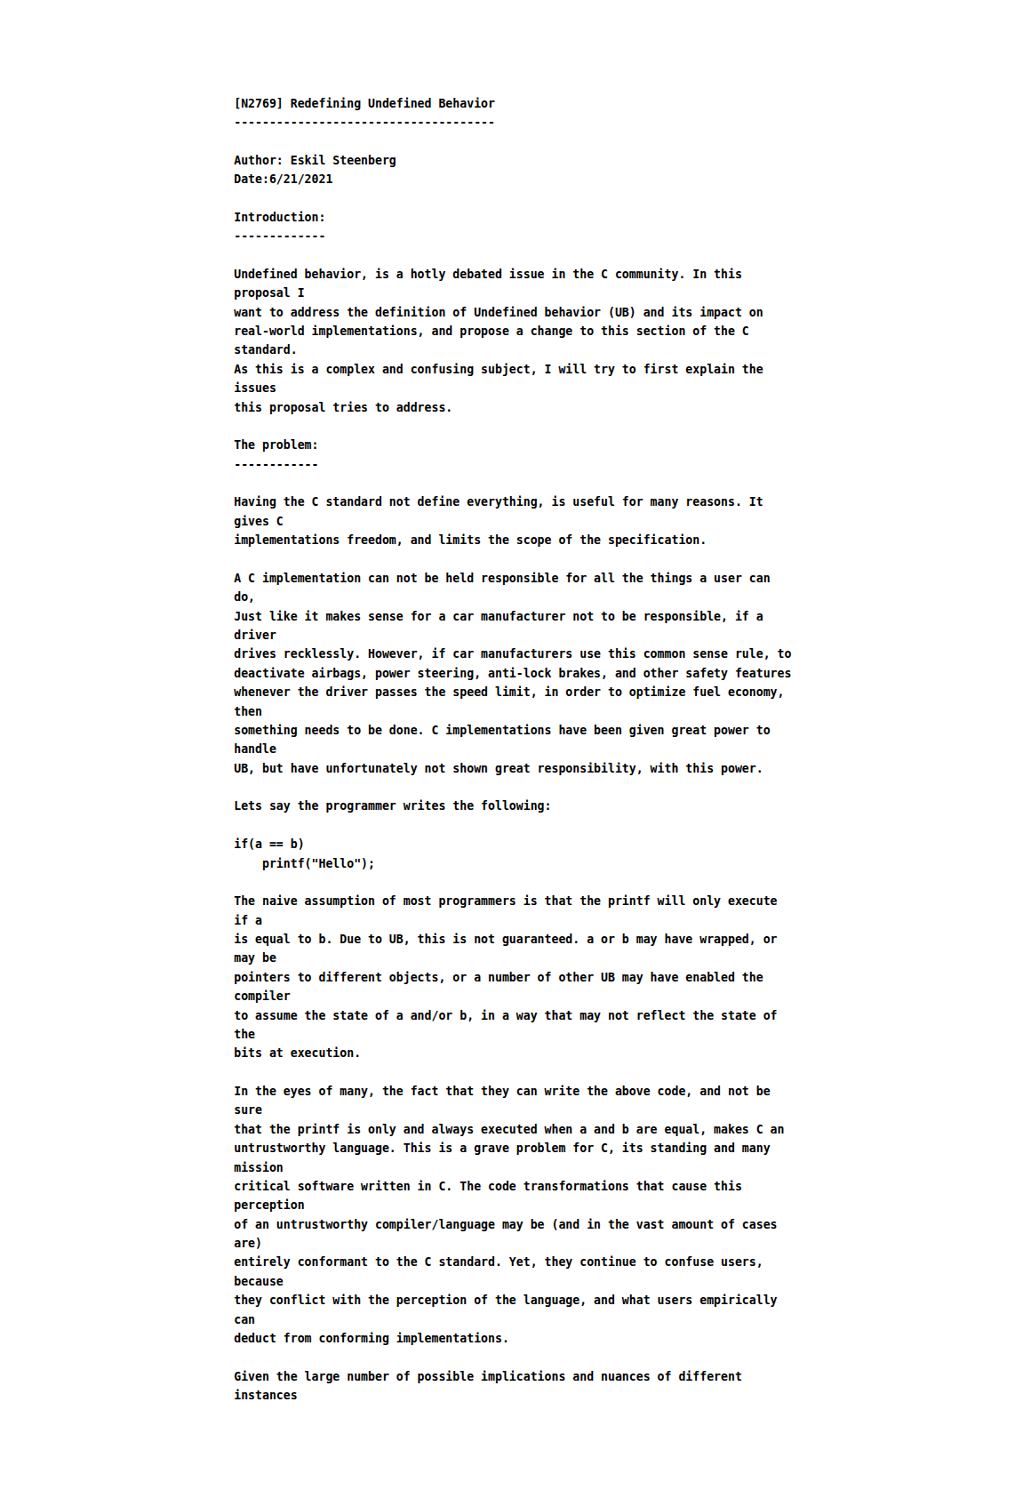[N2769] Redefining Undefined Behavior-------------------------------------

Author: Eskil Steenberg
Date:6/21/2021

Introduction:-------------

Undefined behavior, is a hotly debated issue in the C community. In this proposal I
want to address the definition of Undefined behavior (UB) and its impact on
real-world implementations, and propose a change to this section of the C standard.
As this is a complex and confusing subject, I will try to first explain the issues
this proposal tries to address.

The problem:------------

Having the C standard not define everything, is useful for many reasons. It gives C
implementations freedom, and limits the scope of the specification.

A C implementation can not be held responsible for all the things a user can do,
Just like it makes sense for a car manufacturer not to be responsible, if a driver
drives recklessly. However, if car manufacturers use this common sense rule, to
deactivate airbags, power steering, anti-lock brakes, and other safety features
whenever the driver passes the speed limit, in order to optimize fuel economy, then
something needs to be done. C implementations have been given great power to handle
UB, but have unfortunately not shown great responsibility, with this power.

Lets say the programmer writes the following:

if(a == b)
    printf("Hello");

The naive assumption of most programmers is that the printf will only execute if a
is equal to b. Due to UB, this is not guaranteed. a or b may have wrapped, or may be
pointers to different objects, or a number of other UB may have enabled the compiler
to assume the state of a and/or b, in a way that may not reflect the state of the
bits at execution.

In the eyes of many, the fact that they can write the above code, and not be sure
that the printf is only and always executed when a and b are equal, makes C an
untrustworthy language. This is a grave problem for C, its standing and many mission
critical software written in C. The code transformations that cause this perception
of an untrustworthy compiler/language may be (and in the vast amount of cases are)
entirely conformant to the C standard. Yet, they continue to confuse users, because
they conflict with the perception of the language, and what users empirically can
deduct from conforming implementations.

Given the large number of possible implications and nuances of different instances